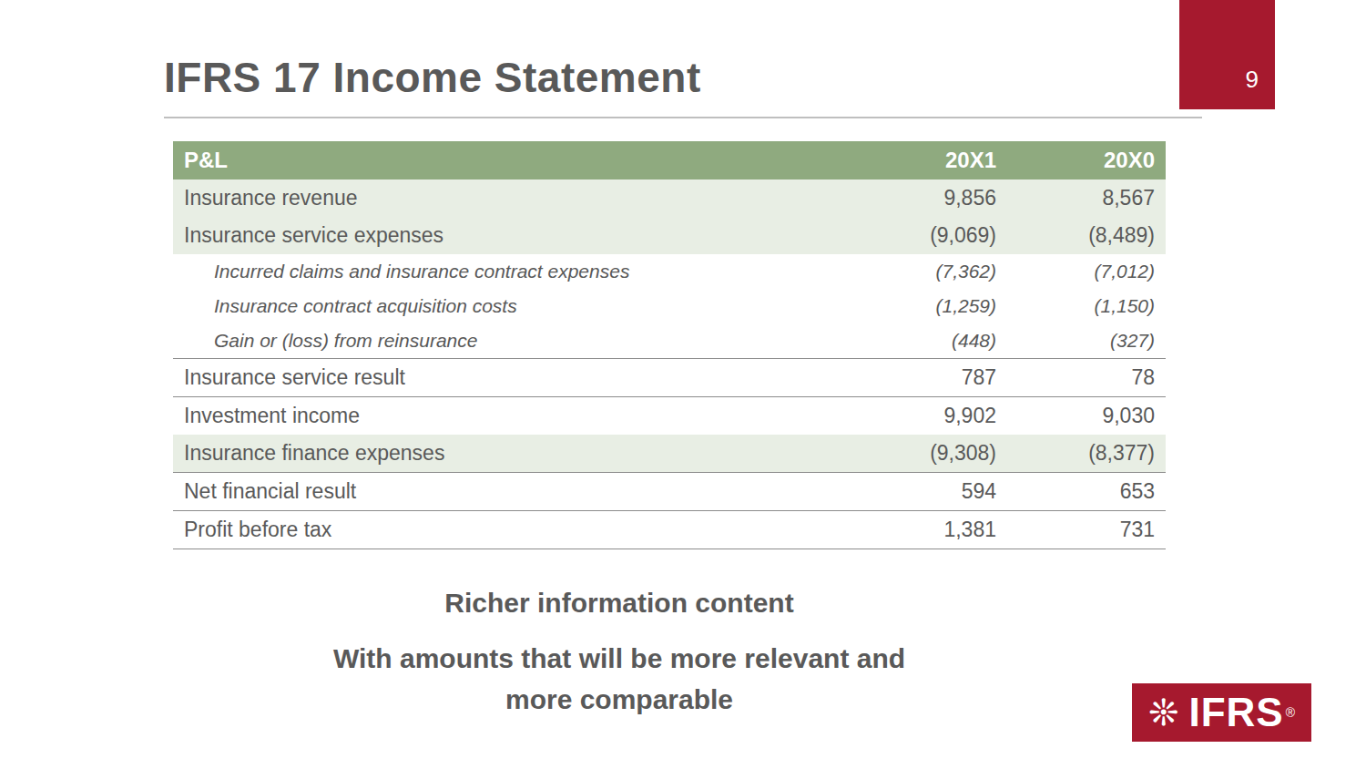9
IFRS 17 Income Statement
| P&L | 20X1 | 20X0 |
| --- | --- | --- |
| Insurance revenue | 9,856 | 8,567 |
| Insurance service expenses | (9,069) | (8,489) |
| Incurred claims and insurance contract expenses | (7,362) | (7,012) |
| Insurance contract acquisition costs | (1,259) | (1,150) |
| Gain or (loss) from reinsurance | (448) | (327) |
| Insurance service result | 787 | 78 |
| Investment income | 9,902 | 9,030 |
| Insurance finance expenses | (9,308) | (8,377) |
| Net financial result | 594 | 653 |
| Profit before tax | 1,381 | 731 |
Richer information content
With amounts that will be more relevant and
more comparable
❊ IFRS®